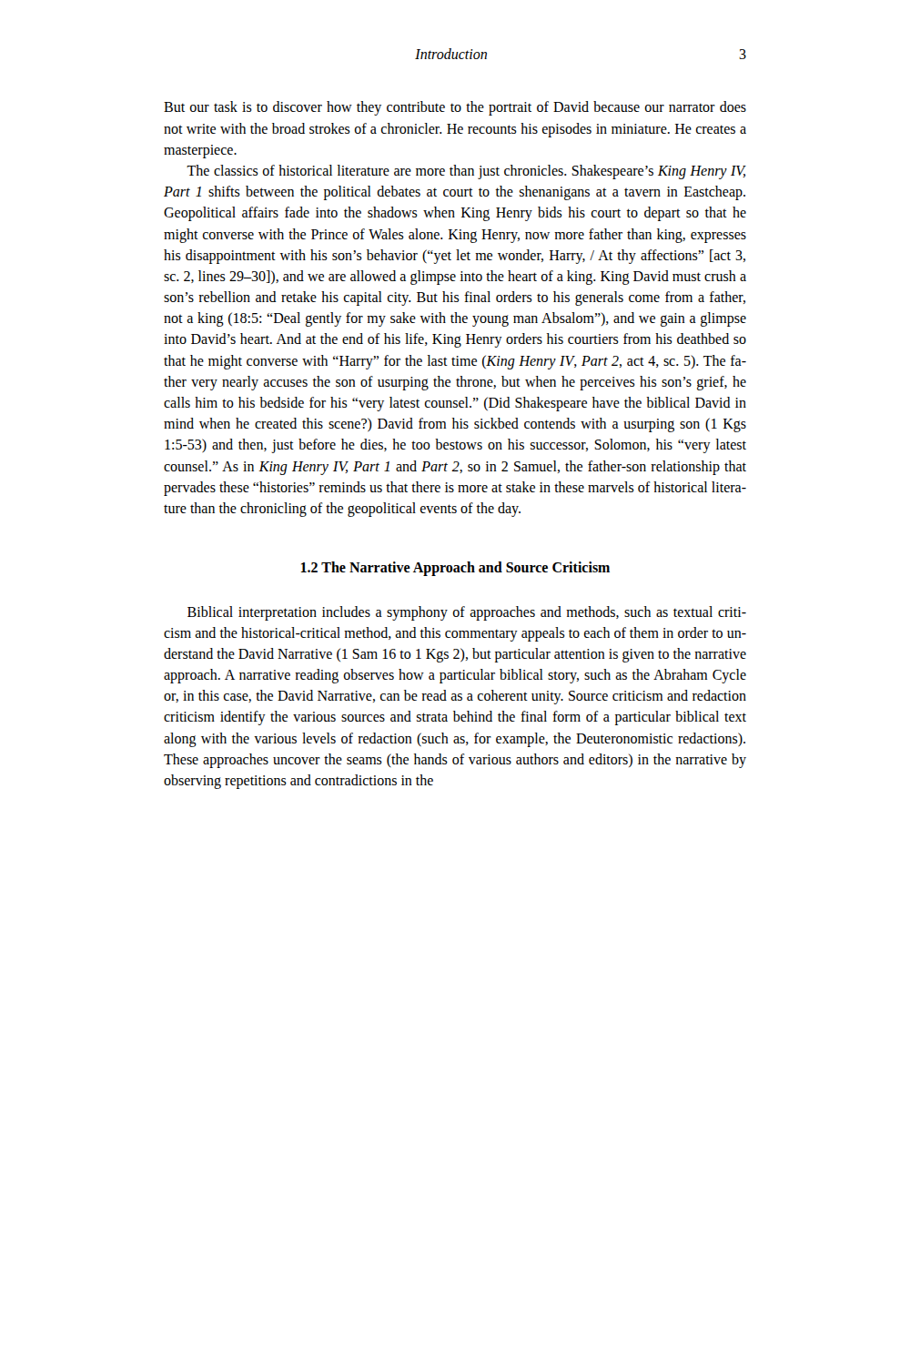Introduction 3
But our task is to discover how they contribute to the portrait of David because our narrator does not write with the broad strokes of a chronicler. He recounts his episodes in miniature. He creates a masterpiece.
The classics of historical literature are more than just chronicles. Shakespeare’s King Henry IV, Part 1 shifts between the political debates at court to the shenanigans at a tavern in Eastcheap. Geopolitical affairs fade into the shadows when King Henry bids his court to depart so that he might converse with the Prince of Wales alone. King Henry, now more father than king, expresses his disappointment with his son’s behavior (“yet let me wonder, Harry, / At thy affections” [act 3, sc. 2, lines 29–30]), and we are allowed a glimpse into the heart of a king. King David must crush a son’s rebellion and retake his capital city. But his final orders to his generals come from a father, not a king (18:5: “Deal gently for my sake with the young man Absalom”), and we gain a glimpse into David’s heart. And at the end of his life, King Henry orders his courtiers from his deathbed so that he might converse with “Harry” for the last time (King Henry IV, Part 2, act 4, sc. 5). The father very nearly accuses the son of usurping the throne, but when he perceives his son’s grief, he calls him to his bedside for his “very latest counsel.” (Did Shakespeare have the biblical David in mind when he created this scene?) David from his sickbed contends with a usurping son (1 Kgs 1:5-53) and then, just before he dies, he too bestows on his successor, Solomon, his “very latest counsel.” As in King Henry IV, Part 1 and Part 2, so in 2 Samuel, the father-son relationship that pervades these “histories” reminds us that there is more at stake in these marvels of historical literature than the chronicling of the geopolitical events of the day.
1.2 The Narrative Approach and Source Criticism
Biblical interpretation includes a symphony of approaches and methods, such as textual criticism and the historical-critical method, and this commentary appeals to each of them in order to understand the David Narrative (1 Sam 16 to 1 Kgs 2), but particular attention is given to the narrative approach. A narrative reading observes how a particular biblical story, such as the Abraham Cycle or, in this case, the David Narrative, can be read as a coherent unity. Source criticism and redaction criticism identify the various sources and strata behind the final form of a particular biblical text along with the various levels of redaction (such as, for example, the Deuteronomistic redactions). These approaches uncover the seams (the hands of various authors and editors) in the narrative by observing repetitions and contradictions in the